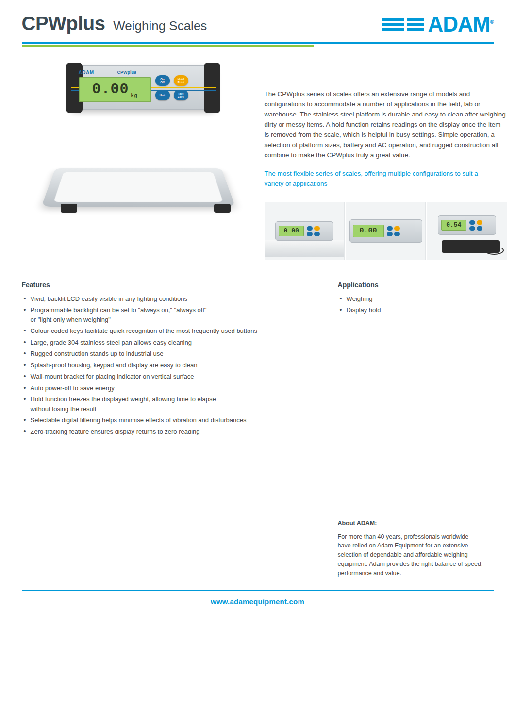CPWplus Weighing Scales
ADAM®
ADAM
CPWplus
0.00kg
On
Off
Hold
Print
Unit
Tare
Zero
The CPWplus series of scales offers an extensive range of models and configurations to accommodate a number of applications in the field, lab or warehouse. The stainless steel platform is durable and easy to clean after weighing dirty or messy items. A hold function retains readings on the display once the item is removed from the scale, which is helpful in busy settings. Simple operation, a selection of platform sizes, battery and AC operation, and rugged construction all combine to make the CPWplus truly a great value.
The most flexible series of scales, offering multiple configurations to suit a variety of applications
0.00
0.00
0.54
Features
Vivid, backlit LCD easily visible in any lighting conditions
Programmable backlight can be set to "always on," "always off"or "light only when weighing"
Colour-coded keys facilitate quick recognition of the most frequently used buttons
Large, grade 304 stainless steel pan allows easy cleaning
Rugged construction stands up to industrial use
Splash-proof housing, keypad and display are easy to clean
Wall-mount bracket for placing indicator on vertical surface
Auto power-off to save energy
Hold function freezes the displayed weight, allowing time to elapsewithout losing the result
Selectable digital filtering helps minimise effects of vibration and disturbances
Zero-tracking feature ensures display returns to zero reading
Applications
Weighing
Display hold
About ADAM:
For more than 40 years, professionals worldwide have relied on Adam Equipment for an extensive selection of dependable and affordable weighing equipment. Adam provides the right balance of speed, performance and value.
www.adamequipment.com